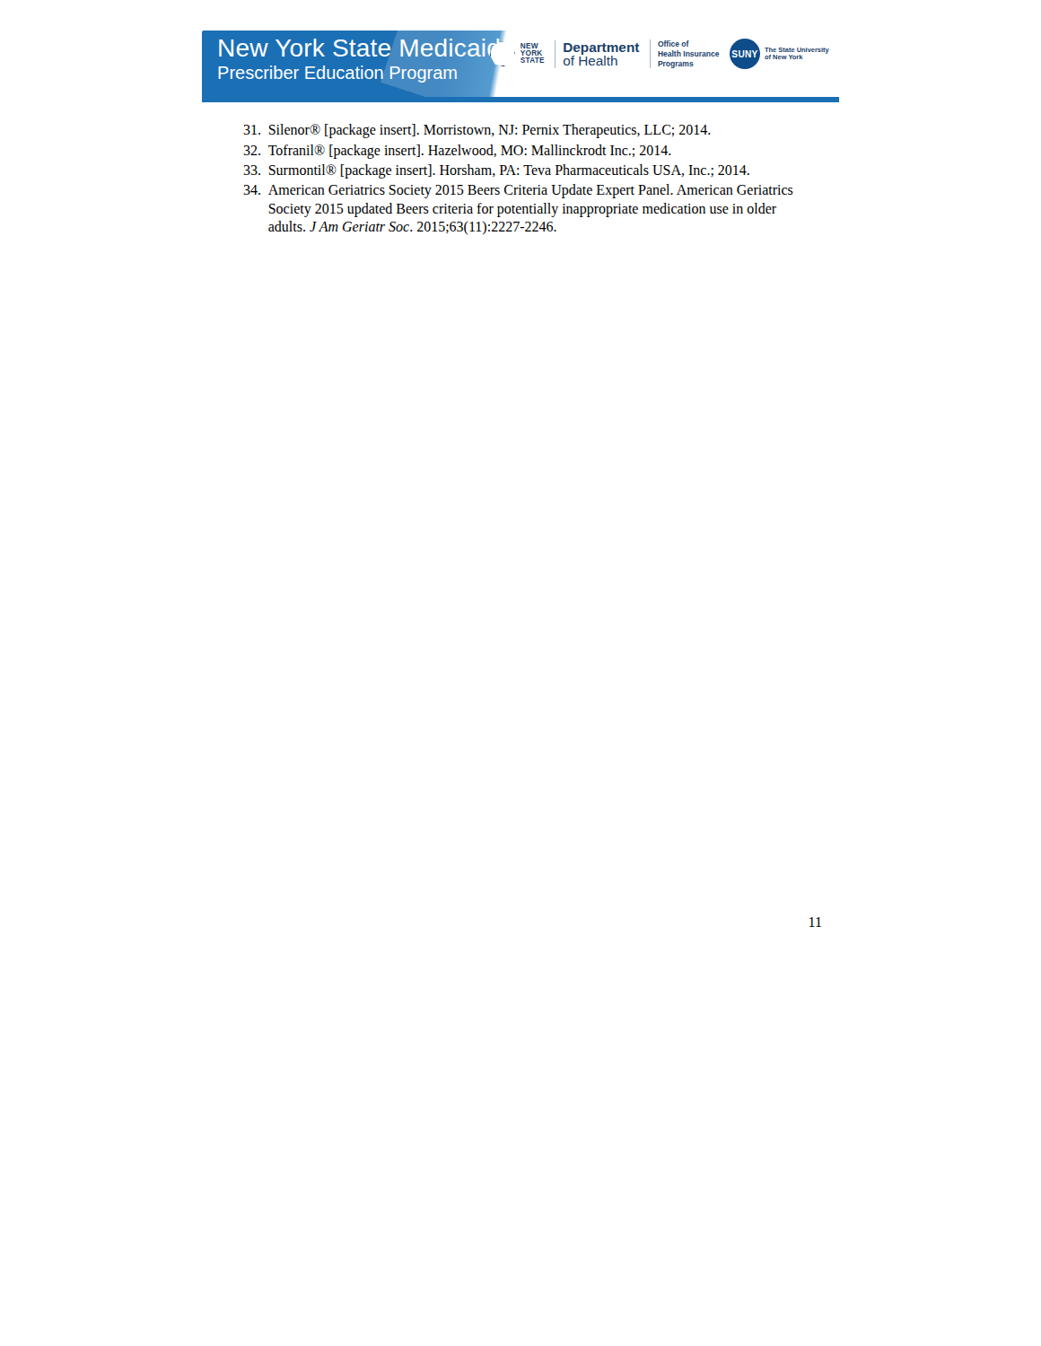New York State Medicaid Prescriber Education Program
NEW
YORK
STATE
Department of Health
Office of
Health Insurance
Programs
SUNY
The State University
of New York
31. Silenor® [package insert]. Morristown, NJ: Pernix Therapeutics, LLC; 2014.
32. Tofranil® [package insert]. Hazelwood, MO: Mallinckrodt Inc.; 2014.
33. Surmontil® [package insert]. Horsham, PA: Teva Pharmaceuticals USA, Inc.; 2014.
34. American Geriatrics Society 2015 Beers Criteria Update Expert Panel. American Geriatrics Society 2015 updated Beers criteria for potentially inappropriate medication use in older adults. J Am Geriatr Soc. 2015;63(11):2227-2246.
11